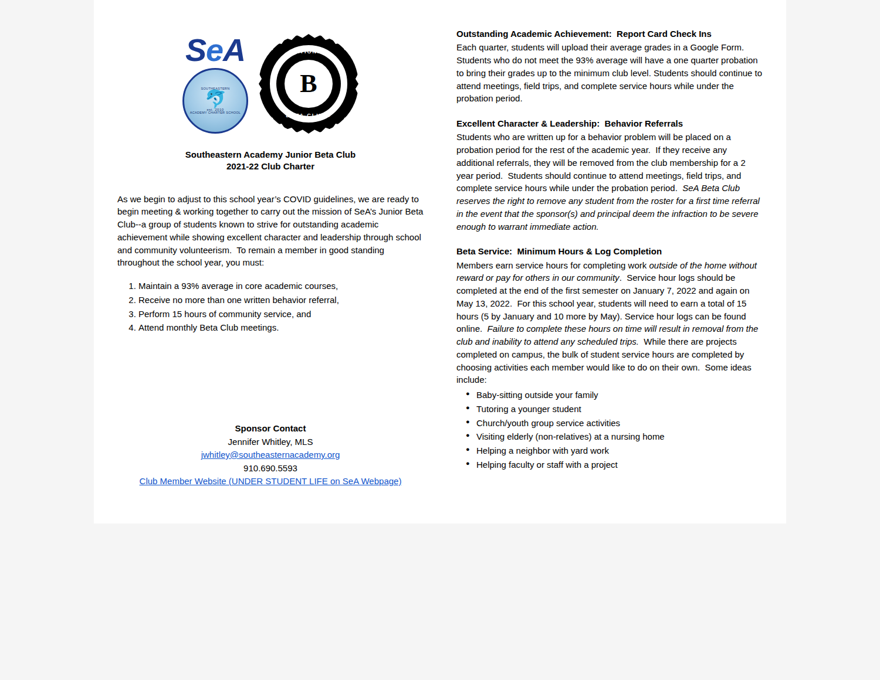Se A
SOUTHEASTERN
🐬
est. 2010
ACADEMY CHARTER SCHOOL
NATIONAL
★
★
BETA CLUB®
B
Southeastern Academy Junior Beta Club
2021-22 Club Charter
As we begin to adjust to this school year’s COVID guidelines, we are ready to begin meeting & working together to carry out the mission of SeA’s Junior Beta Club--a group of students known to strive for outstanding academic achievement while showing excellent character and leadership through school and community volunteerism. To remain a member in good standing throughout the school year, you must:
Maintain a 93% average in core academic courses,
Receive no more than one written behavior referral,
Perform 15 hours of community service, and
Attend monthly Beta Club meetings.
Sponsor Contact
Jennifer Whitley, MLS
jwhitley@southeasternacademy.org
910.690.5593
Club Member Website (UNDER STUDENT LIFE on SeA Webpage)
Outstanding Academic Achievement: Report Card Check Ins
Each quarter, students will upload their average grades in a Google Form. Students who do not meet the 93% average will have a one quarter probation to bring their grades up to the minimum club level. Students should continue to attend meetings, field trips, and complete service hours while under the probation period.
Excellent Character & Leadership: Behavior Referrals
Students who are written up for a behavior problem will be placed on a probation period for the rest of the academic year. If they receive any additional referrals, they will be removed from the club membership for a 2 year period. Students should continue to attend meetings, field trips, and complete service hours while under the probation period. SeA Beta Club reserves the right to remove any student from the roster for a first time referral in the event that the sponsor(s) and principal deem the infraction to be severe enough to warrant immediate action.
Beta Service: Minimum Hours & Log Completion
Members earn service hours for completing work outside of the home without reward or pay for others in our community. Service hour logs should be completed at the end of the first semester on January 7, 2022 and again on May 13, 2022. For this school year, students will need to earn a total of 15 hours (5 by January and 10 more by May). Service hour logs can be found online. Failure to complete these hours on time will result in removal from the club and inability to attend any scheduled trips. While there are projects completed on campus, the bulk of student service hours are completed by choosing activities each member would like to do on their own. Some ideas include:
Baby-sitting outside your family
Tutoring a younger student
Church/youth group service activities
Visiting elderly (non-relatives) at a nursing home
Helping a neighbor with yard work
Helping faculty or staff with a project